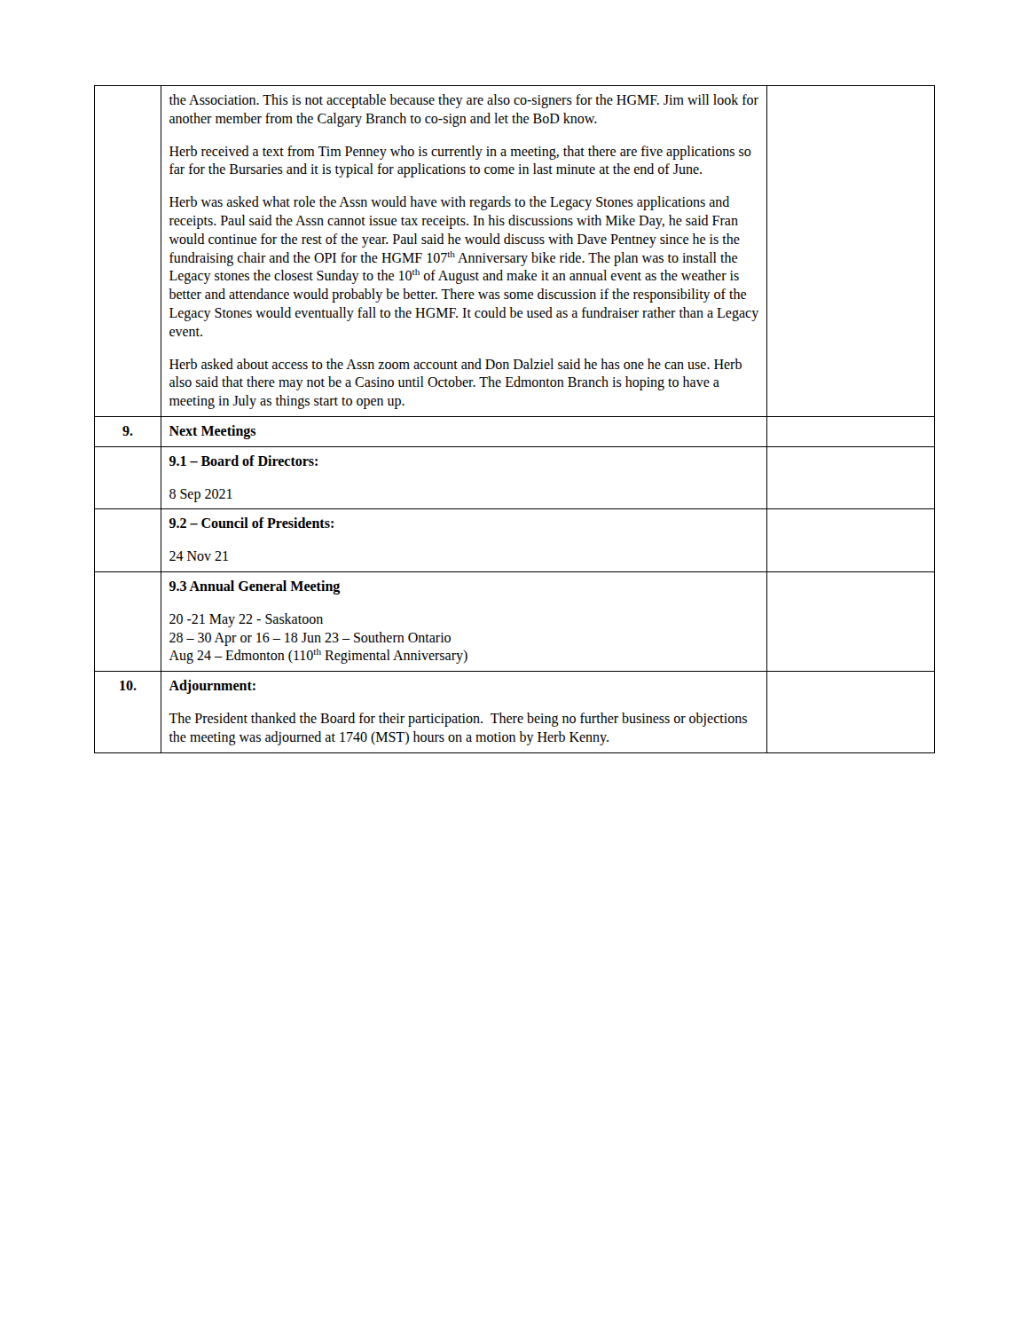| | the Association. This is not acceptable because they are also co-signers for the HGMF. Jim will look for another member from the Calgary Branch to co-sign and let the BoD know. Herb received a text from Tim Penney who is currently in a meeting, that there are five applications so far for the Bursaries and it is typical for applications to come in last minute at the end of June. Herb was asked what role the Assn would have with regards to the Legacy Stones applications and receipts. Paul said the Assn cannot issue tax receipts. In his discussions with Mike Day, he said Fran would continue for the rest of the year. Paul said he would discuss with Dave Pentney since he is the fundraising chair and the OPI for the HGMF 107 th Anniversary bike ride. The plan was to install the Legacy stones the closest Sunday to the 10 th of August and make it an annual event as the weather is better and attendance would probably be better. There was some discussion if the responsibility of the Legacy Stones would eventually fall to the HGMF. It could be used as a fundraiser rather than a Legacy event. Herb asked about access to the Assn zoom account and Don Dalziel said he has one he can use. Herb also said that there may not be a Casino until October. The Edmonton Branch is hoping to have a meeting in July as things start to open up. | |
| 9. | Next Meetings | |
| | 9.1 – Board of Directors: 8 Sep 2021 | |
| | 9.2 – Council of Presidents: 24 Nov 21 | |
| | 9.3 Annual General Meeting 20 -21 May 22 - Saskatoon 28 – 30 Apr or 16 – 18 Jun 23 – Southern Ontario Aug 24 – Edmonton (110 th Regimental Anniversary) | |
| 10. | Adjournment: The President thanked the Board for their participation. There being no further business or objections the meeting was adjourned at 1740 (MST) hours on a motion by Herb Kenny. | |